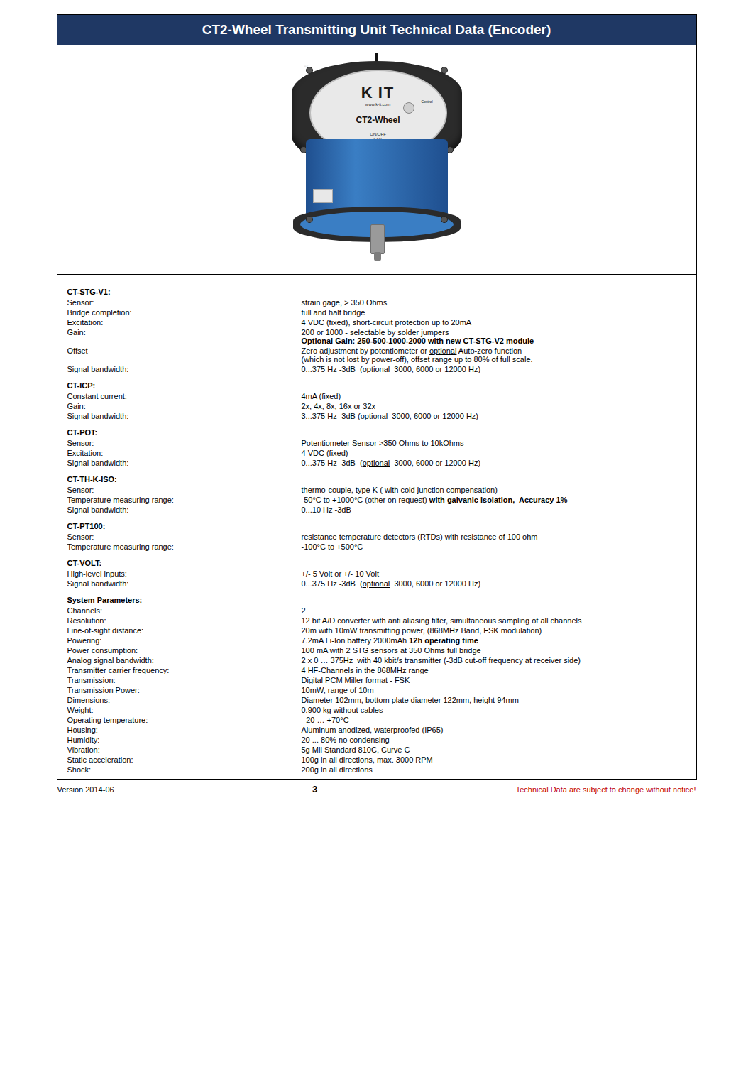CT2-Wheel Transmitting Unit Technical Data (Encoder)
AZ
K ITwww.k-it.com
CT2-Wheel
ON/OFF
CH1
Control
CT-STG-V1:
| Sensor: | strain gage, > 350 Ohms |
| Bridge completion: | full and half bridge |
| Excitation: | 4 VDC (fixed), short-circuit protection up to 20mA |
| Gain: | 200 or 1000 - selectable by solder jumpers Optional Gain: 250-500-1000-2000 with new CT-STG-V2 module |
| Offset | Zero adjustment by potentiometer or optional Auto-zero function (which is not lost by power-off), offset range up to 80% of full scale. |
| Signal bandwidth: | 0...375 Hz -3dB (optional 3000, 6000 or 12000 Hz) |
CT-ICP:
| Constant current: | 4mA (fixed) |
| Gain: | 2x, 4x, 8x, 16x or 32x |
| Signal bandwidth: | 3...375 Hz -3dB ( optional 3000, 6000 or 12000 Hz) |
CT-POT:
| Sensor: | Potentiometer Sensor >350 Ohms to 10kOhms |
| Excitation: | 4 VDC (fixed) |
| Signal bandwidth: | 0...375 Hz -3dB ( optional 3000, 6000 or 12000 Hz) |
CT-TH-K-ISO:
| Sensor: | thermo-couple, type K ( with cold junction compensation) |
| Temperature measuring range: | -50°C to +1000°C (other on request) with galvanic isolation, Accuracy 1% |
| Signal bandwidth: | 0...10 Hz -3dB |
CT-PT100:
| Sensor: | resistance temperature detectors (RTDs) with resistance of 100 ohm |
| Temperature measuring range: | -100°C to +500°C |
CT-VOLT:
| High-level inputs: | +/- 5 Volt or +/- 10 Volt |
| Signal bandwidth: | 0...375 Hz -3dB ( optional 3000, 6000 or 12000 Hz) |
System Parameters:
| Channels: | 2 |
| Resolution: | 12 bit A/D converter with anti aliasing filter, simultaneous sampling of all channels |
| Line-of-sight distance: | 20m with 10mW transmitting power, (868MHz Band, FSK modulation) |
| Powering: | 7.2mA Li-Ion battery 2000mAh 12h operating time |
| Power consumption: | 100 mA with 2 STG sensors at 350 Ohms full bridge |
| Analog signal bandwidth: | 2 x 0 … 375Hz with 40 kbit/s transmitter (-3dB cut-off frequency at receiver side) |
| Transmitter carrier frequency: | 4 HF-Channels in the 868MHz range |
| Transmission: | Digital PCM Miller format - FSK |
| Transmission Power: | 10mW, range of 10m |
| Dimensions: | Diameter 102mm, bottom plate diameter 122mm, height 94mm |
| Weight: | 0.900 kg without cables |
| Operating temperature: | - 20 … +70°C |
| Housing: | Aluminum anodized, waterproofed (IP65) |
| Humidity: | 20 ... 80% no condensing |
| Vibration: | 5g Mil Standard 810C, Curve C |
| Static acceleration: | 100g in all directions, max. 3000 RPM |
| Shock: | 200g in all directions |
Version 2014-06
3
Technical Data are subject to change without notice!